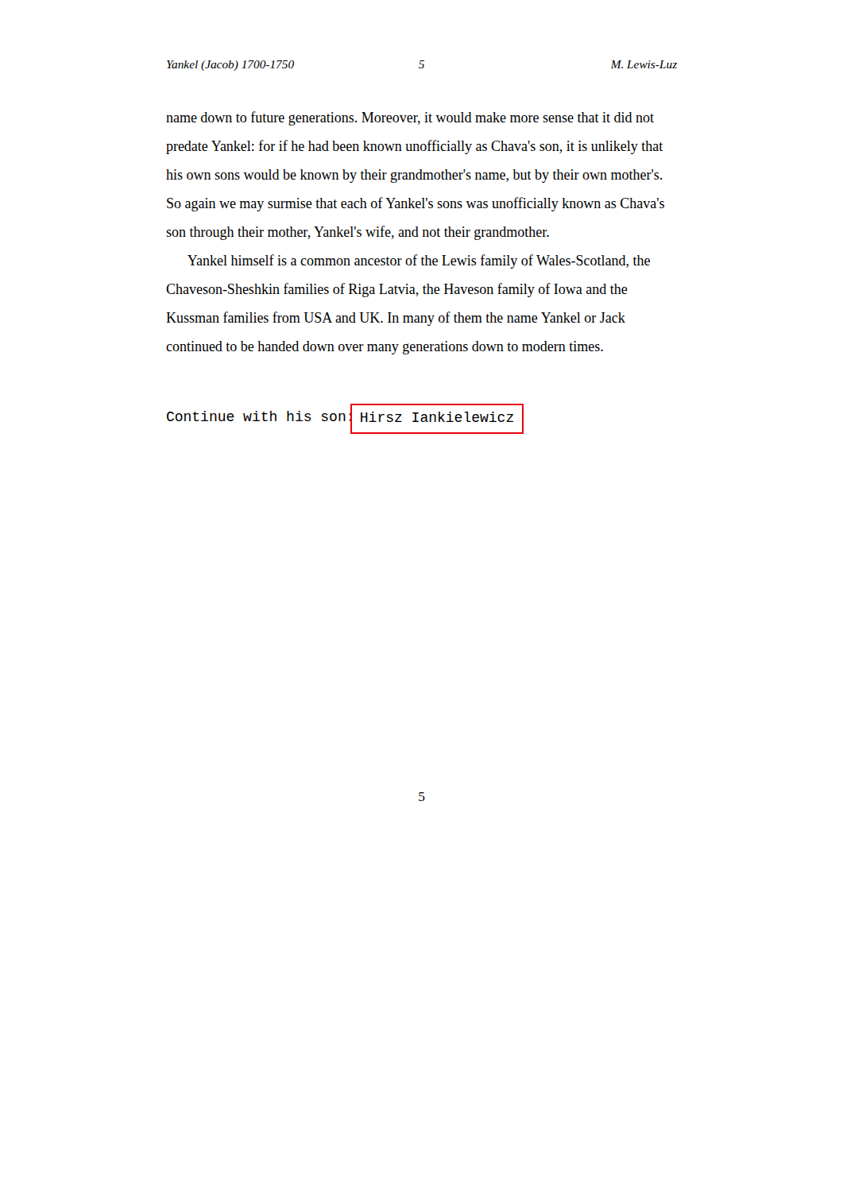Yankel (Jacob) 1700-1750
5
M. Lewis-Luz
name down to future generations. Moreover, it would make more sense that it did not predate Yankel: for if he had been known unofficially as Chava's son, it is unlikely that his own sons would be known by their grandmother's name, but by their own mother's. So again we may surmise that each of Yankel's sons was unofficially known as Chava's son through their mother, Yankel's wife, and not their grandmother.
Yankel himself is a common ancestor of the Lewis family of Wales-Scotland, the Chaveson-Sheshkin families of Riga Latvia, the Haveson family of Iowa and the Kussman families from USA and UK. In many of them the name Yankel or Jack continued to be handed down over many generations down to modern times.
Continue with his son:Hirsz Iankielewicz
5